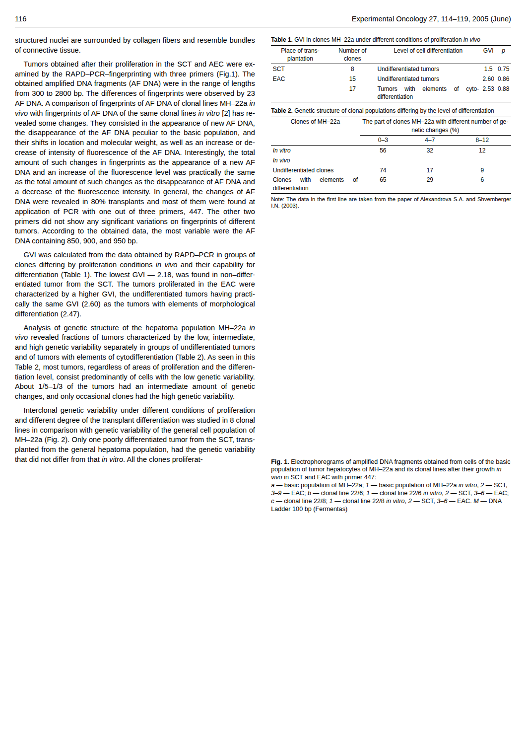116 Experimental Oncology 27, 114–119, 2005 (June)
structured nuclei are surrounded by collagen fibers and resemble bundles of connective tissue.
Tumors obtained after their proliferation in the SCT and AEC were examined by the RAPD–PCR–fingerprinting with three primers (Fig.1). The obtained amplified DNA fragments (AF DNA) were in the range of lengths from 300 to 2800 bp. The differences of fingerprints were observed by 23 AF DNA. A comparison of fingerprints of AF DNA of clonal lines MH–22a in vivo with fingerprints of AF DNA of the same clonal lines in vitro [2] has revealed some changes. They consisted in the appearance of new AF DNA, the disappearance of the AF DNA peculiar to the basic population, and their shifts in location and molecular weight, as well as an increase or decrease of intensity of fluorescence of the AF DNA. Interestingly, the total amount of such changes in fingerprints as the appearance of a new AF DNA and an increase of the fluorescence level was practically the same as the total amount of such changes as the disappearance of AF DNA and a decrease of the fluorescence intensity. In general, the changes of AF DNA were revealed in 80% transplants and most of them were found at application of PCR with one out of three primers, 447. The other two primers did not show any significant variations on fingerprints of different tumors. According to the obtained data, the most variable were the AF DNA containing 850, 900, and 950 bp.
GVI was calculated from the data obtained by RAPD–PCR in groups of clones differing by proliferation conditions in vivo and their capability for differentiation (Table 1). The lowest GVI — 2.18, was found in non–differentiated tumor from the SCT. The tumors proliferated in the EAC were characterized by a higher GVI, the undifferentiated tumors having practically the same GVI (2.60) as the tumors with elements of morphological differentiation (2.47).
Analysis of genetic structure of the hepatoma population MH–22a in vivo revealed fractions of tumors characterized by the low, intermediate, and high genetic variability separately in groups of undifferentiated tumors and of tumors with elements of cytodifferentiation (Table 2). As seen in this Table 2, most tumors, regardless of areas of proliferation and the differentiation level, consist predominantly of cells with the low genetic variability. About 1/5–1/3 of the tumors had an intermediate amount of genetic changes, and only occasional clones had the high genetic variability.
Interclonal genetic variability under different conditions of proliferation and different degree of the transplant differentiation was studied in 8 clonal lines in comparison with genetic variability of the general cell population of MH–22a (Fig. 2). Only one poorly differentiated tumor from the SCT, transplanted from the general hepatoma population, had the genetic variability that did not differ from that in vitro. All the clones proliferat-
Table 1. GVI in clones MH–22a under different conditions of proliferation in vivo
| Place of trans­plantation | Number of clones | Level of cell differentiation | GVI | p |
| --- | --- | --- | --- | --- |
| SCT | 8 | Undifferentiated tumors | 1.5 | 0.75 |
| EAC | 15 | Undifferentiated tumors | 2.60 | 0.86 |
| | 17 | Tumors with elements of cyto­differentiation | 2.53 | 0.88 |
Table 2. Genetic structure of clonal populations differing by the level of differentiation
| Clones of MH–22a | The part of clones MH–22a with diffe­rent number of genetic changes (%) |
| --- | --- |
| 0–3 | 4–7 | 8–12 |
| In vitro | 56 | 32 | 12 |
| In vivo | | | |
| Undifferentiated clones | 74 | 17 | 9 |
| Clones with elements of differentiation | 65 | 29 | 6 |
Note: The data in the first line are taken from the paper of Alexandrova S.A. and Shvemberger I.N. (2003).
Fig. 1. Electrophoregrams of amplified DNA fragments obtained from cells of the basic population of tumor hepatocytes of MH–22a and its clonal lines after their growth in vivo in SCT and EAC with primer 447:
a — basic population of MH–22a; 1 — basic population of MH–22a in vitro, 2 — SCT, 3–9 — EAC; b — clonal line 22/6; 1 — clonal line 22/6 in vitro, 2 — SCT, 3–6 — EAC; c — clonal line 22/8; 1 — clonal line 22/8 in vitro, 2 — SCT, 3–6 — EAC. M — DNA Ladder 100 bp (Fermentas)